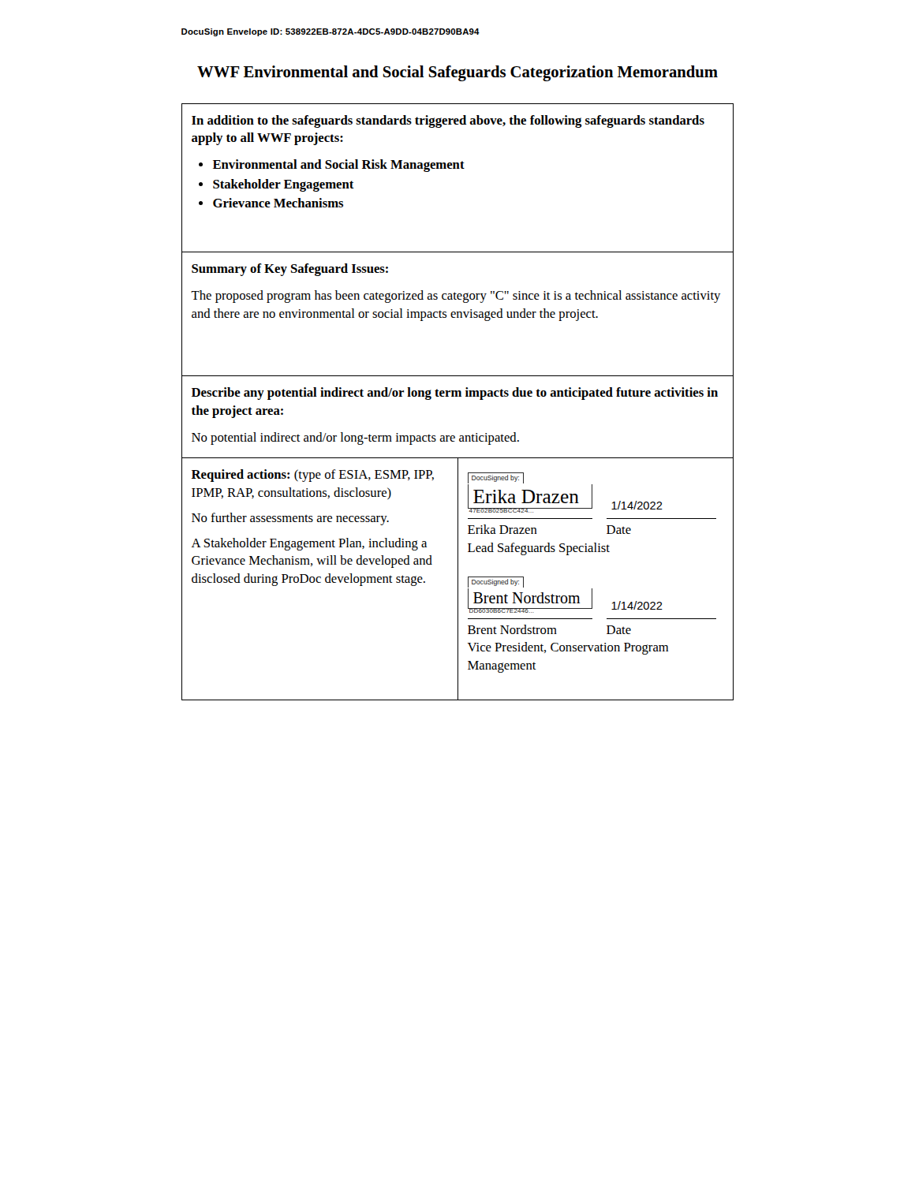DocuSign Envelope ID: 538922EB-872A-4DC5-A9DD-04B27D90BA94
WWF Environmental and Social Safeguards Categorization Memorandum
| In addition to the safeguards standards triggered above, the following safeguards standards apply to all WWF projects: Environmental and Social Risk Management Stakeholder Engagement Grievance Mechanisms |
| Summary of Key Safeguard Issues: The proposed program has been categorized as category "C" since it is a technical assistance activity and there are no environmental or social impacts envisaged under the project. |
| Describe any potential indirect and/or long term impacts due to anticipated future activities in the project area: No potential indirect and/or long-term impacts are anticipated. |
| Required actions: (type of ESIA, ESMP, IPP, IPMP, RAP, consultations, disclosure) No further assessments are necessary. A Stakeholder Engagement Plan, including a Grievance Mechanism, will be developed and disclosed during ProDoc development stage. | DocuSigned by: Erika Drazen 47E02B025BCC424... 1/14/2022 Erika Drazen Date Lead Safeguards Specialist DocuSigned by: Brent Nordstrom DD6030B6C7E2446... 1/14/2022 Brent Nordstrom Date Vice President, Conservation Program Management |